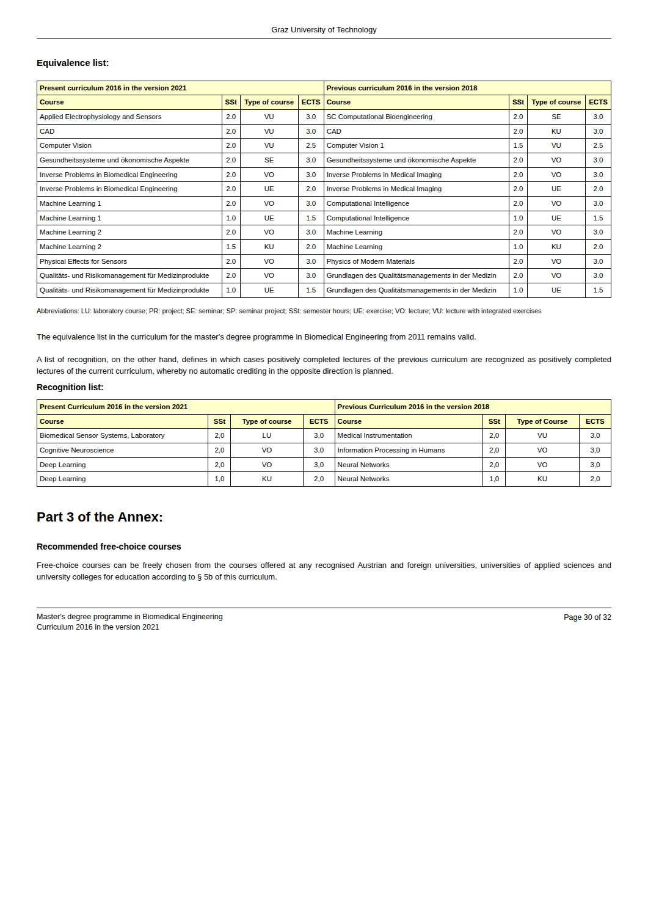Graz University of Technology
Equivalence list:
| Present curriculum 2016 in the version 2021 | Previous curriculum 2016 in the version 2018 |
| --- | --- |
| Course | SSt | Type of course | ECTS | Course | SSt | Type of course | ECTS |
| Applied Electrophysiology and Sensors | 2.0 | VU | 3.0 | SC Computational Bioengineering | 2.0 | SE | 3.0 |
| CAD | 2.0 | VU | 3.0 | CAD | 2.0 | KU | 3.0 |
| Computer Vision | 2.0 | VU | 2.5 | Computer Vision 1 | 1.5 | VU | 2.5 |
| Gesundheitssysteme und ökonomische Aspekte | 2.0 | SE | 3.0 | Gesundheitssysteme und ökonomische Aspekte | 2.0 | VO | 3.0 |
| Inverse Problems in Biomedical Engineering | 2.0 | VO | 3.0 | Inverse Problems in Medical Imaging | 2.0 | VO | 3.0 |
| Inverse Problems in Biomedical Engineering | 2.0 | UE | 2.0 | Inverse Problems in Medical Imaging | 2.0 | UE | 2.0 |
| Machine Learning 1 | 2.0 | VO | 3.0 | Computational Intelligence | 2.0 | VO | 3.0 |
| Machine Learning 1 | 1.0 | UE | 1.5 | Computational Intelligence | 1.0 | UE | 1.5 |
| Machine Learning 2 | 2.0 | VO | 3.0 | Machine Learning | 2.0 | VO | 3.0 |
| Machine Learning 2 | 1.5 | KU | 2.0 | Machine Learning | 1.0 | KU | 2.0 |
| Physical Effects for Sensors | 2.0 | VO | 3.0 | Physics of Modern Materials | 2.0 | VO | 3.0 |
| Qualitäts- und Risikomanagement für Medizinprodukte | 2.0 | VO | 3.0 | Grundlagen des Qualitätsmanagements in der Medizin | 2.0 | VO | 3.0 |
| Qualitäts- und Risikomanagement für Medizinprodukte | 1.0 | UE | 1.5 | Grundlagen des Qualitätsmanagements in der Medizin | 1.0 | UE | 1.5 |
Abbreviations: LU: laboratory course; PR: project; SE: seminar; SP: seminar project; SSt: semester hours; UE: exercise; VO: lecture; VU: lecture with integrated exercises
The equivalence list in the curriculum for the master's degree programme in Biomedical Engineering from 2011 remains valid.
A list of recognition, on the other hand, defines in which cases positively completed lectures of the previous curriculum are recognized as positively completed lectures of the current curriculum, whereby no automatic crediting in the opposite direction is planned.
Recognition list:
| Present Curriculum 2016 in the version 2021 | Previous Curriculum 2016 in the version 2018 |
| --- | --- |
| Course | SSt | Type of course | ECTS | Course | SSt | Type of Course | ECTS |
| Biomedical Sensor Systems, Laboratory | 2,0 | LU | 3,0 | Medical Instrumentation | 2,0 | VU | 3,0 |
| Cognitive Neuroscience | 2,0 | VO | 3,0 | Information Processing in Humans | 2,0 | VO | 3,0 |
| Deep Learning | 2,0 | VO | 3,0 | Neural Networks | 2,0 | VO | 3,0 |
| Deep Learning | 1,0 | KU | 2,0 | Neural Networks | 1,0 | KU | 2,0 |
Part 3 of the Annex:
Recommended free-choice courses
Free-choice courses can be freely chosen from the courses offered at any recognised Austrian and foreign universities, universities of applied sciences and university colleges for education according to § 5b of this curriculum.
Master's degree programme in Biomedical Engineering
Curriculum 2016 in the version 2021
Page 30 of 32